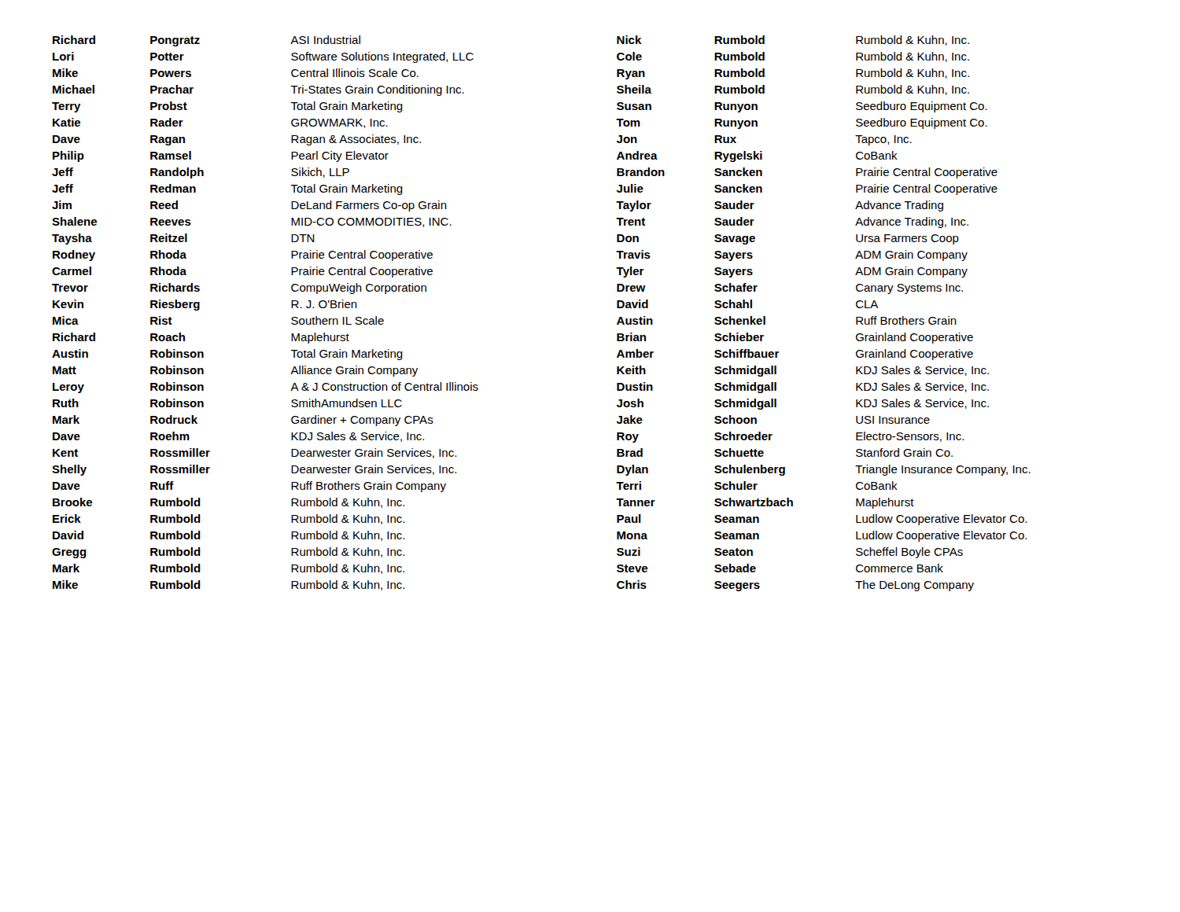| Richard | Pongratz | ASI Industrial | | Nick | Rumbold | Rumbold & Kuhn, Inc. |
| Lori | Potter | Software Solutions Integrated, LLC | | Cole | Rumbold | Rumbold & Kuhn, Inc. |
| Mike | Powers | Central Illinois Scale Co. | | Ryan | Rumbold | Rumbold & Kuhn, Inc. |
| Michael | Prachar | Tri-States Grain Conditioning Inc. | | Sheila | Rumbold | Rumbold & Kuhn, Inc. |
| Terry | Probst | Total Grain Marketing | | Susan | Runyon | Seedburo Equipment Co. |
| Katie | Rader | GROWMARK, Inc. | | Tom | Runyon | Seedburo Equipment Co. |
| Dave | Ragan | Ragan & Associates, Inc. | | Jon | Rux | Tapco, Inc. |
| Philip | Ramsel | Pearl City Elevator | | Andrea | Rygelski | CoBank |
| Jeff | Randolph | Sikich, LLP | | Brandon | Sancken | Prairie Central Cooperative |
| Jeff | Redman | Total Grain Marketing | | Julie | Sancken | Prairie Central Cooperative |
| Jim | Reed | DeLand Farmers Co-op Grain | | Taylor | Sauder | Advance Trading |
| Shalene | Reeves | MID-CO COMMODITIES, INC. | | Trent | Sauder | Advance Trading, Inc. |
| Taysha | Reitzel | DTN | | Don | Savage | Ursa Farmers Coop |
| Rodney | Rhoda | Prairie Central Cooperative | | Travis | Sayers | ADM Grain Company |
| Carmel | Rhoda | Prairie Central Cooperative | | Tyler | Sayers | ADM Grain Company |
| Trevor | Richards | CompuWeigh Corporation | | Drew | Schafer | Canary Systems Inc. |
| Kevin | Riesberg | R. J. O'Brien | | David | Schahl | CLA |
| Mica | Rist | Southern IL Scale | | Austin | Schenkel | Ruff Brothers Grain |
| Richard | Roach | Maplehurst | | Brian | Schieber | Grainland Cooperative |
| Austin | Robinson | Total Grain Marketing | | Amber | Schiffbauer | Grainland Cooperative |
| Matt | Robinson | Alliance Grain Company | | Keith | Schmidgall | KDJ Sales & Service, Inc. |
| Leroy | Robinson | A & J Construction of Central Illinois | | Dustin | Schmidgall | KDJ Sales & Service, Inc. |
| Ruth | Robinson | SmithAmundsen LLC | | Josh | Schmidgall | KDJ Sales & Service, Inc. |
| Mark | Rodruck | Gardiner + Company CPAs | | Jake | Schoon | USI Insurance |
| Dave | Roehm | KDJ Sales & Service, Inc. | | Roy | Schroeder | Electro-Sensors, Inc. |
| Kent | Rossmiller | Dearwester Grain Services, Inc. | | Brad | Schuette | Stanford Grain Co. |
| Shelly | Rossmiller | Dearwester Grain Services, Inc. | | Dylan | Schulenberg | Triangle Insurance Company, Inc. |
| Dave | Ruff | Ruff Brothers Grain Company | | Terri | Schuler | CoBank |
| Brooke | Rumbold | Rumbold & Kuhn, Inc. | | Tanner | Schwartzbach | Maplehurst |
| Erick | Rumbold | Rumbold & Kuhn, Inc. | | Paul | Seaman | Ludlow Cooperative Elevator Co. |
| David | Rumbold | Rumbold & Kuhn, Inc. | | Mona | Seaman | Ludlow Cooperative Elevator Co. |
| Gregg | Rumbold | Rumbold & Kuhn, Inc. | | Suzi | Seaton | Scheffel Boyle CPAs |
| Mark | Rumbold | Rumbold & Kuhn, Inc. | | Steve | Sebade | Commerce Bank |
| Mike | Rumbold | Rumbold & Kuhn, Inc. | | Chris | Seegers | The DeLong Company |